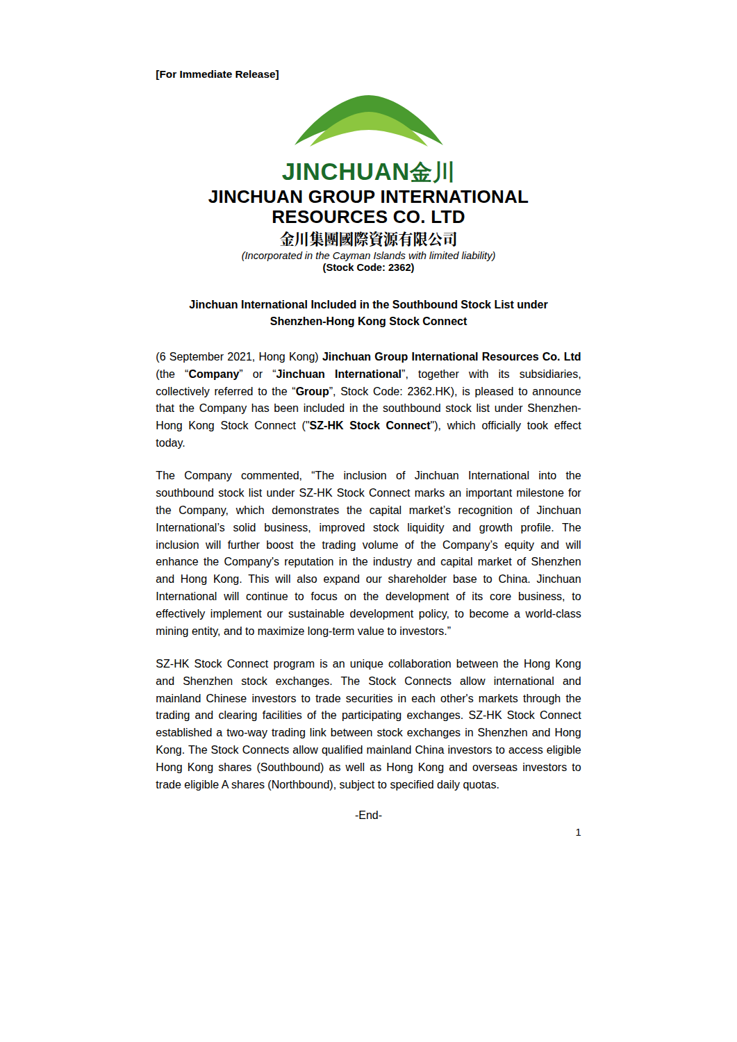[For Immediate Release]
JINCHUAN金川
JINCHUAN GROUP INTERNATIONAL RESOURCES CO. LTD
金川集團國際資源有限公司
(Incorporated in the Cayman Islands with limited liability)
(Stock Code: 2362)
Jinchuan International Included in the Southbound Stock List under
Shenzhen-Hong Kong Stock Connect
(6 September 2021, Hong Kong) Jinchuan Group International Resources Co. Ltd (the “Company” or “Jinchuan International”, together with its subsidiaries, collectively referred to the “Group”, Stock Code: 2362.HK), is pleased to announce that the Company has been included in the southbound stock list under Shenzhen-Hong Kong Stock Connect ("SZ-HK Stock Connect"), which officially took effect today.
The Company commented, “The inclusion of Jinchuan International into the southbound stock list under SZ-HK Stock Connect marks an important milestone for the Company, which demonstrates the capital market’s recognition of Jinchuan International’s solid business, improved stock liquidity and growth profile. The inclusion will further boost the trading volume of the Company’s equity and will enhance the Company's reputation in the industry and capital market of Shenzhen and Hong Kong. This will also expand our shareholder base to China. Jinchuan International will continue to focus on the development of its core business, to effectively implement our sustainable development policy, to become a world-class mining entity, and to maximize long-term value to investors.”
SZ-HK Stock Connect program is an unique collaboration between the Hong Kong and Shenzhen stock exchanges. The Stock Connects allow international and mainland Chinese investors to trade securities in each other's markets through the trading and clearing facilities of the participating exchanges. SZ-HK Stock Connect established a two-way trading link between stock exchanges in Shenzhen and Hong Kong. The Stock Connects allow qualified mainland China investors to access eligible Hong Kong shares (Southbound) as well as Hong Kong and overseas investors to trade eligible A shares (Northbound), subject to specified daily quotas.
-End-
1